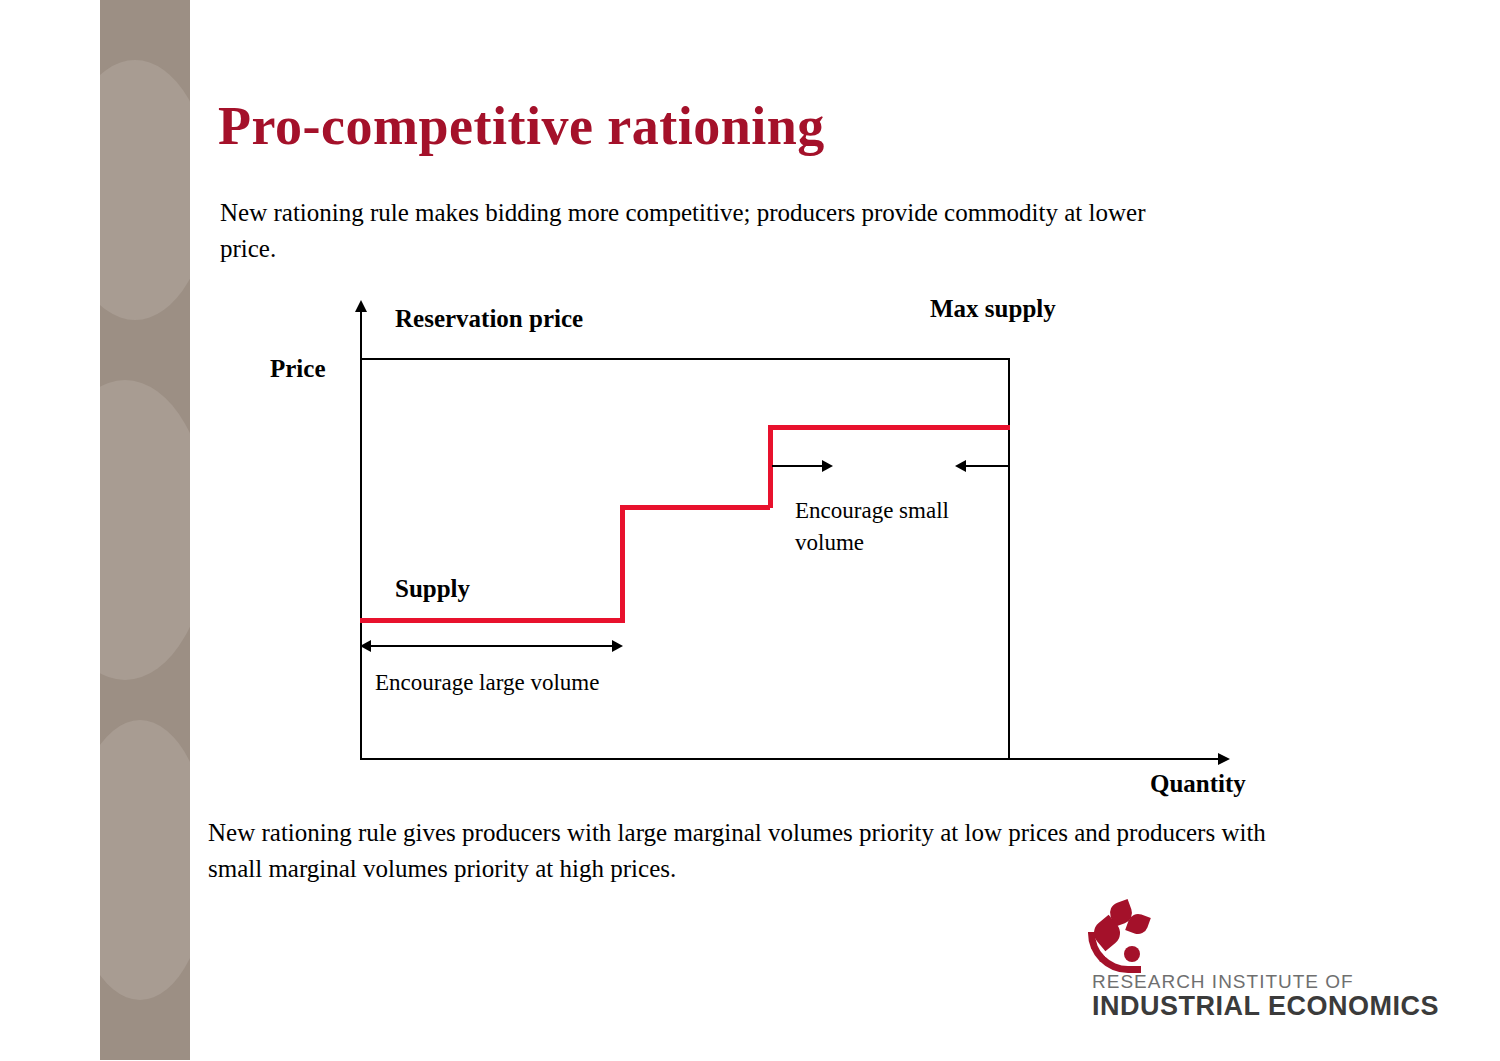Pro-competitive rationing
New rationing rule makes bidding more competitive; producers provide commodity at lower price.
Price
Quantity
Reservation price
Max supply
Supply
Encourage small volume
Encourage large volume
New rationing rule gives producers with large marginal volumes priority at low prices and producers with small marginal volumes priority at high prices.
RESEARCH INSTITUTE OF
INDUSTRIAL ECONOMICS